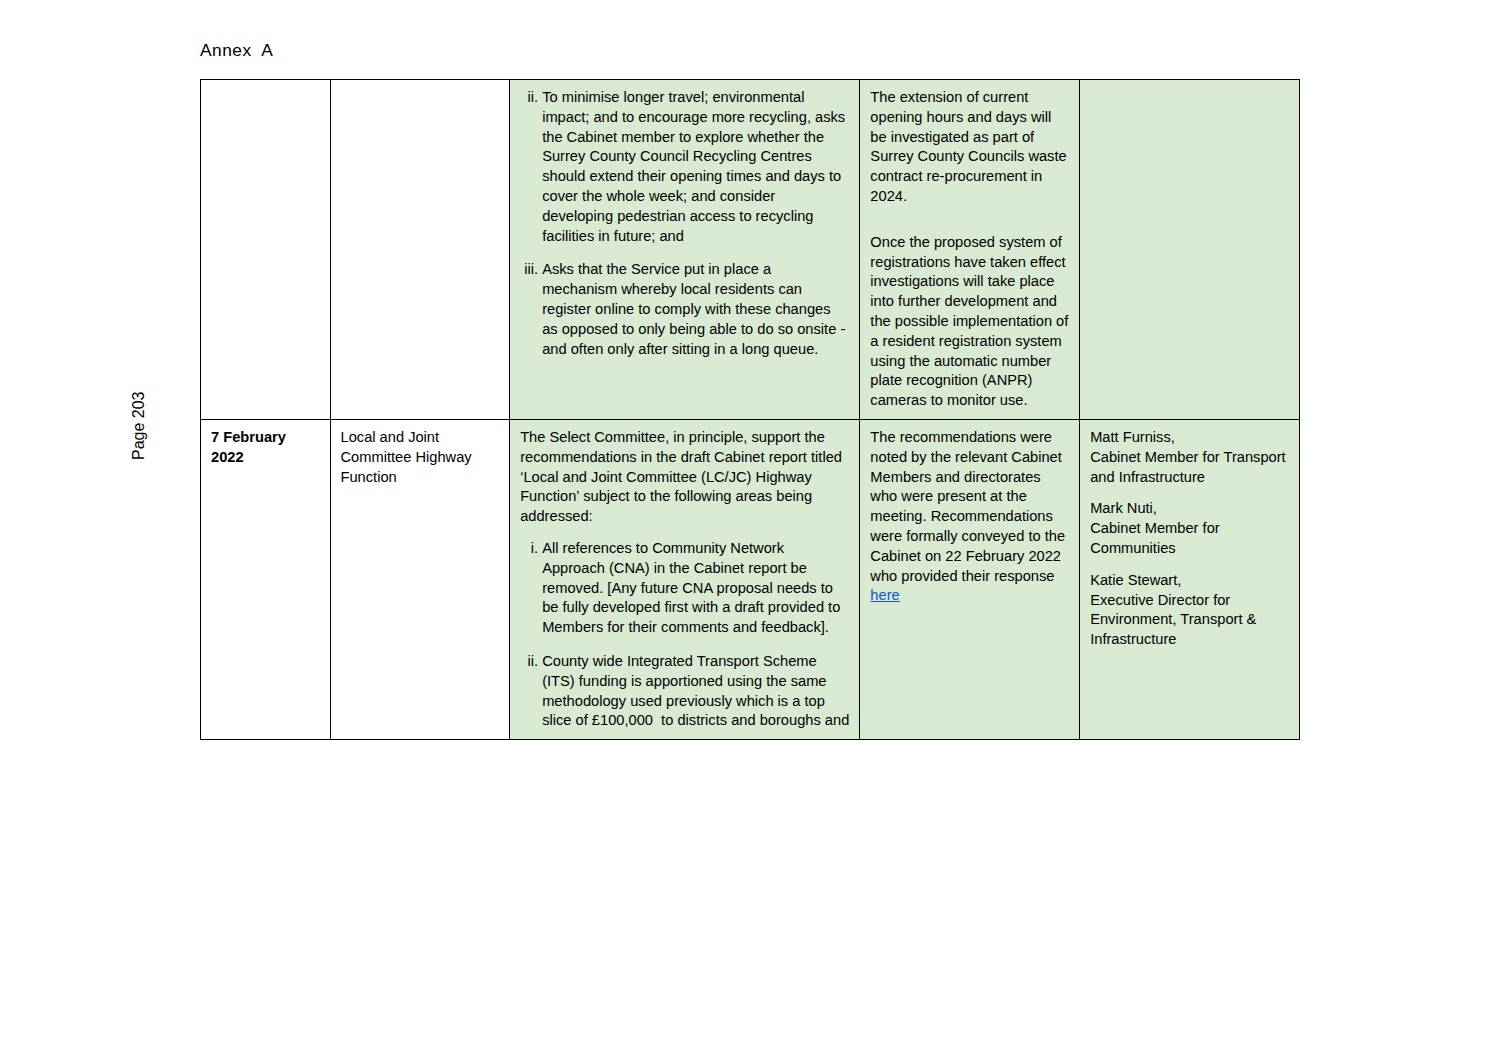Annex A
Page 203
| | | To minimise longer travel; environmental impact; and to encourage more recycling, asks the Cabinet member to explore whether the Surrey County Council Recycling Centres should extend their opening times and days to cover the whole week; and consider developing pedestrian access to recycling facilities in future; and Asks that the Service put in place a mechanism whereby local residents can register online to comply with these changes as opposed to only being able to do so onsite - and often only after sitting in a long queue. | The extension of current opening hours and days will be investigated as part of Surrey County Councils waste contract re-procurement in 2024. Once the proposed system of registrations have taken effect investigations will take place into further development and the possible implementation of a resident registration system using the automatic number plate recognition (ANPR) cameras to monitor use. | |
| 7 February 2022 | Local and Joint Committee Highway Function | The Select Committee, in principle, support the recommendations in the draft Cabinet report titled ‘Local and Joint Committee (LC/JC) Highway Function’ subject to the following areas being addressed: All references to Community Network Approach (CNA) in the Cabinet report be removed. [Any future CNA proposal needs to be fully developed first with a draft provided to Members for their comments and feedback]. County wide Integrated Transport Scheme (ITS) funding is apportioned using the same methodology used previously which is a top slice of £100,000 to districts and boroughs and | The recommendations were noted by the relevant Cabinet Members and directorates who were present at the meeting. Recommendations were formally conveyed to the Cabinet on 22 February 2022 who provided their response here | Matt Furniss, Cabinet Member for Transport and Infrastructure Mark Nuti, Cabinet Member for Communities Katie Stewart, Executive Director for Environment, Transport & Infrastructure |